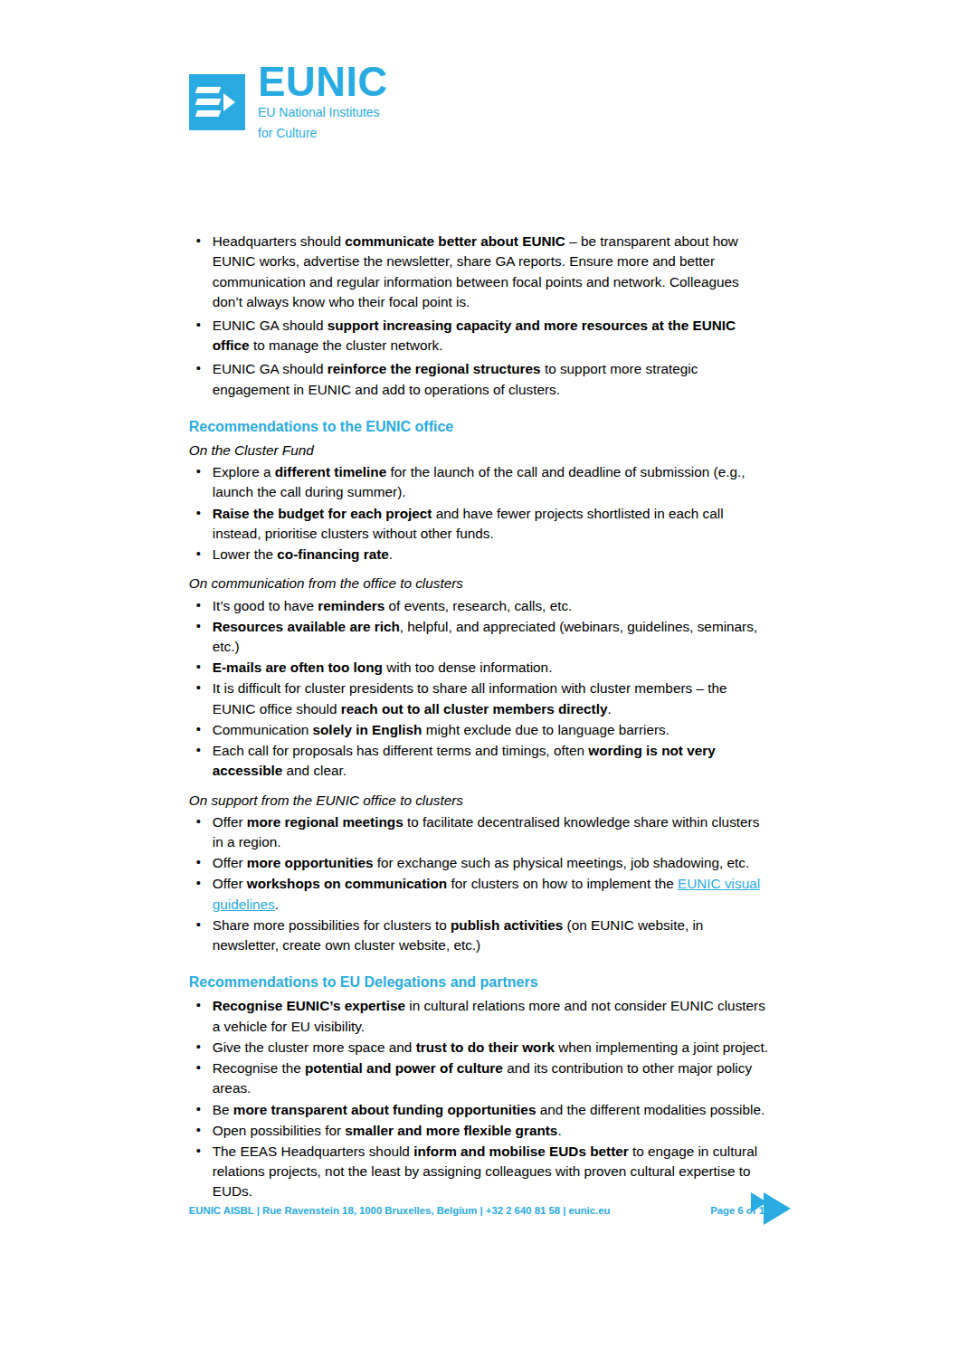EUNIC
EU National Institutes
for Culture
Headquarters should communicate better about EUNIC – be transparent about how EUNIC works, advertise the newsletter, share GA reports. Ensure more and better communication and regular information between focal points and network. Colleagues don’t always know who their focal point is.
EUNIC GA should support increasing capacity and more resources at the EUNIC office to manage the cluster network.
EUNIC GA should reinforce the regional structures to support more strategic engagement in EUNIC and add to operations of clusters.
Recommendations to the EUNIC office
On the Cluster Fund
Explore a different timeline for the launch of the call and deadline of submission (e.g., launch the call during summer).
Raise the budget for each project and have fewer projects shortlisted in each call instead, prioritise clusters without other funds.
Lower the co-financing rate.
On communication from the office to clusters
It’s good to have reminders of events, research, calls, etc.
Resources available are rich, helpful, and appreciated (webinars, guidelines, seminars, etc.)
E-mails are often too long with too dense information.
It is difficult for cluster presidents to share all information with cluster members – the EUNIC office should reach out to all cluster members directly.
Communication solely in English might exclude due to language barriers.
Each call for proposals has different terms and timings, often wording is not very accessible and clear.
On support from the EUNIC office to clusters
Offer more regional meetings to facilitate decentralised knowledge share within clusters in a region.
Offer more opportunities for exchange such as physical meetings, job shadowing, etc.
Offer workshops on communication for clusters on how to implement the EUNIC visual guidelines.
Share more possibilities for clusters to publish activities (on EUNIC website, in newsletter, create own cluster website, etc.)
Recommendations to EU Delegations and partners
Recognise EUNIC’s expertise in cultural relations more and not consider EUNIC clusters a vehicle for EU visibility.
Give the cluster more space and trust to do their work when implementing a joint project.
Recognise the potential and power of culture and its contribution to other major policy areas.
Be more transparent about funding opportunities and the different modalities possible.
Open possibilities for smaller and more flexible grants.
The EEAS Headquarters should inform and mobilise EUDs better to engage in cultural relations projects, not the least by assigning colleagues with proven cultural expertise to EUDs.
EUNIC AISBL | Rue Ravenstein 18, 1000 Bruxelles, Belgium | +32 2 640 81 58 | eunic.eu Page 6 of 14